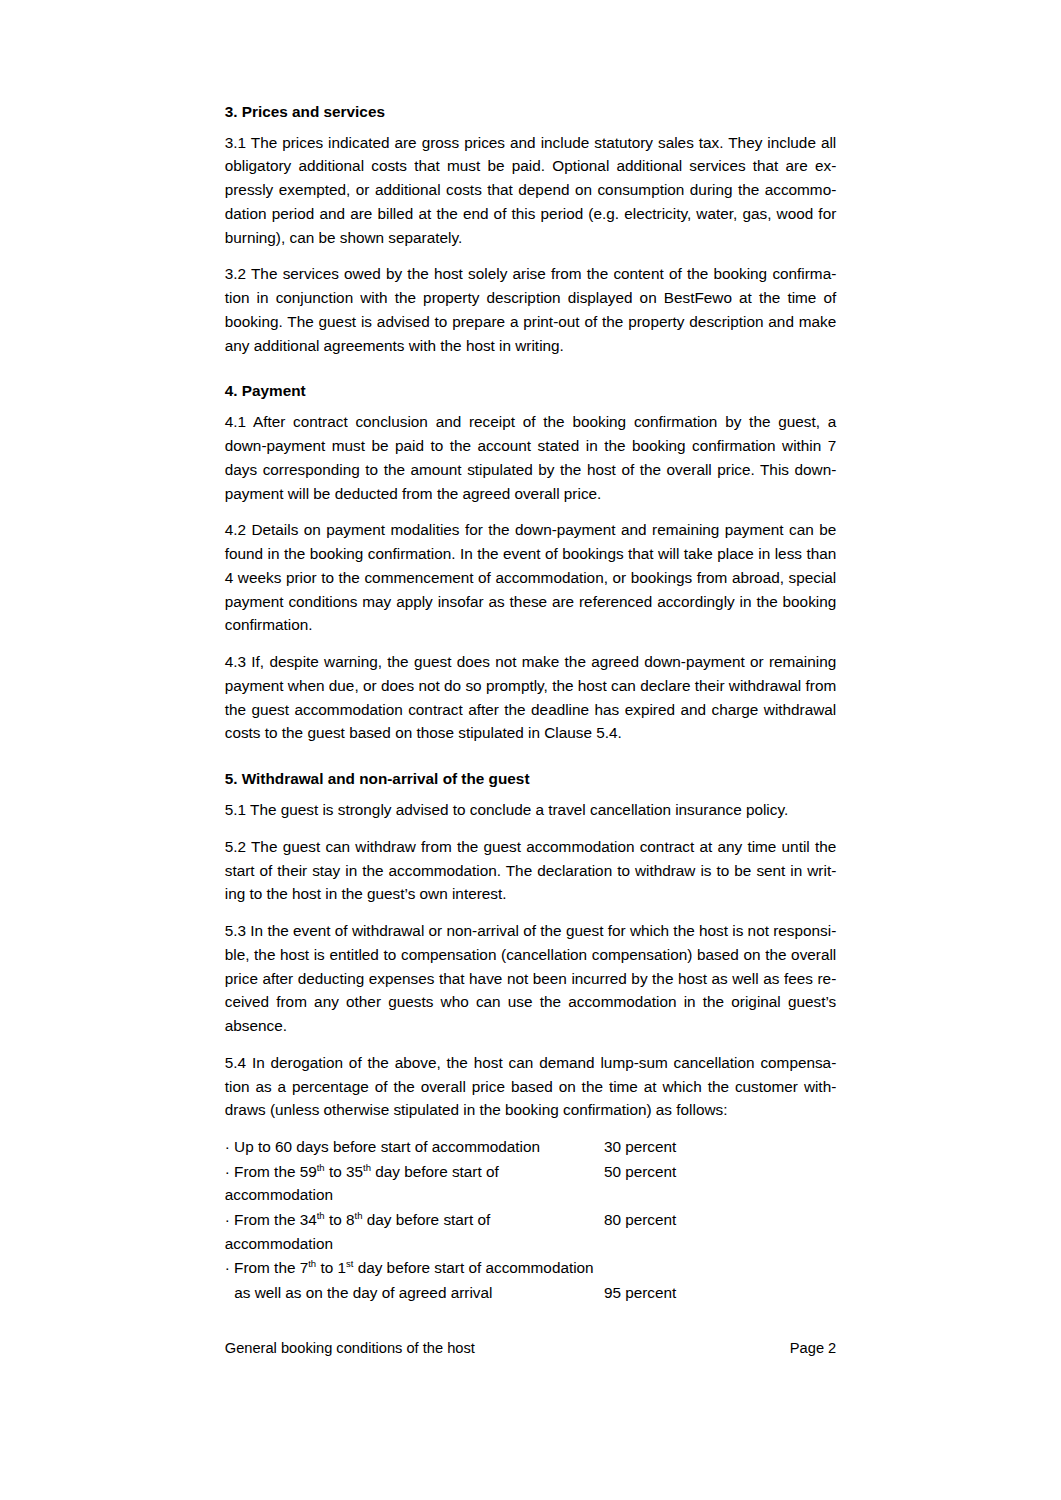3. Prices and services
3.1 The prices indicated are gross prices and include statutory sales tax. They include all obligatory additional costs that must be paid. Optional additional services that are expressly exempted, or additional costs that depend on consumption during the accommodation period and are billed at the end of this period (e.g. electricity, water, gas, wood for burning), can be shown separately.
3.2 The services owed by the host solely arise from the content of the booking confirmation in conjunction with the property description displayed on BestFewo at the time of booking. The guest is advised to prepare a print-out of the property description and make any additional agreements with the host in writing.
4. Payment
4.1 After contract conclusion and receipt of the booking confirmation by the guest, a down-payment must be paid to the account stated in the booking confirmation within 7 days corresponding to the amount stipulated by the host of the overall price. This down-payment will be deducted from the agreed overall price.
4.2 Details on payment modalities for the down-payment and remaining payment can be found in the booking confirmation. In the event of bookings that will take place in less than 4 weeks prior to the commencement of accommodation, or bookings from abroad, special payment conditions may apply insofar as these are referenced accordingly in the booking confirmation.
4.3 If, despite warning, the guest does not make the agreed down-payment or remaining payment when due, or does not do so promptly, the host can declare their withdrawal from the guest accommodation contract after the deadline has expired and charge withdrawal costs to the guest based on those stipulated in Clause 5.4.
5. Withdrawal and non-arrival of the guest
5.1 The guest is strongly advised to conclude a travel cancellation insurance policy.
5.2 The guest can withdraw from the guest accommodation contract at any time until the start of their stay in the accommodation. The declaration to withdraw is to be sent in writing to the host in the guest’s own interest.
5.3 In the event of withdrawal or non-arrival of the guest for which the host is not responsible, the host is entitled to compensation (cancellation compensation) based on the overall price after deducting expenses that have not been incurred by the host as well as fees received from any other guests who can use the accommodation in the original guest’s absence.
5.4 In derogation of the above, the host can demand lump-sum cancellation compensation as a percentage of the overall price based on the time at which the customer withdraws (unless otherwise stipulated in the booking confirmation) as follows:
| · Up to 60 days before start of accommodation | 30 percent |
| · From the 59 th to 35 th day before start of accommodation | 50 percent |
| · From the 34 th to 8 th day before start of accommodation | 80 percent |
| · From the 7 th to 1 st day before start of accommodation | |
| as well as on the day of agreed arrival | 95 percent |
General booking conditions of the host
Page 2